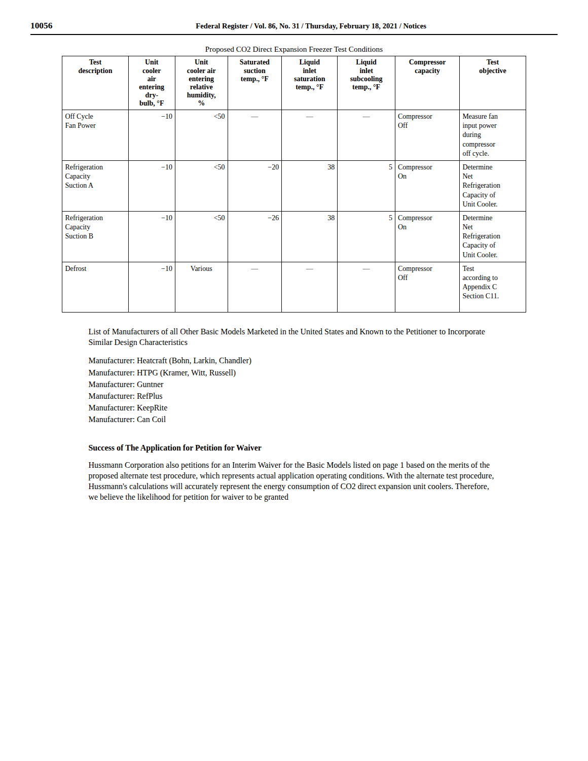10056 Federal Register / Vol. 86, No. 31 / Thursday, February 18, 2021 / Notices
Proposed CO2 Direct Expansion Freezer Test Conditions
| Test description | Unit cooler air entering dry- bulb, °F | Unit cooler air entering relative humidity, % | Saturated suction temp., °F | Liquid inlet saturation temp., °F | Liquid inlet subcooling temp., °F | Compressor capacity | Test objective |
| --- | --- | --- | --- | --- | --- | --- | --- |
| Off Cycle Fan Power | −10 | <50 | — | — | — | Compressor Off | Measure fan input power during compressor off cycle. |
| Refrigeration Capacity Suction A | −10 | <50 | −20 | 38 | 5 | Compressor On | Determine Net Refrigeration Capacity of Unit Cooler. |
| Refrigeration Capacity Suction B | −10 | <50 | −26 | 38 | 5 | Compressor On | Determine Net Refrigeration Capacity of Unit Cooler. |
| Defrost | −10 | Various | — | — | — | Compressor Off | Test according to Appendix C Section C11. |
List of Manufacturers of all Other Basic Models Marketed in the United States and Known to the Petitioner to Incorporate Similar Design Characteristics
Manufacturer: Heatcraft (Bohn, Larkin, Chandler)
Manufacturer: HTPG (Kramer, Witt, Russell)
Manufacturer: Guntner
Manufacturer: RefPlus
Manufacturer: KeepRite
Manufacturer: Can Coil
Success of The Application for Petition for Waiver
Hussmann Corporation also petitions for an Interim Waiver for the Basic Models listed on page 1 based on the merits of the proposed alternate test procedure, which represents actual application operating conditions. With the alternate test procedure, Hussmann's calculations will accurately represent the energy consumption of CO2 direct expansion unit coolers. Therefore, we believe the likelihood for petition for waiver to be granted